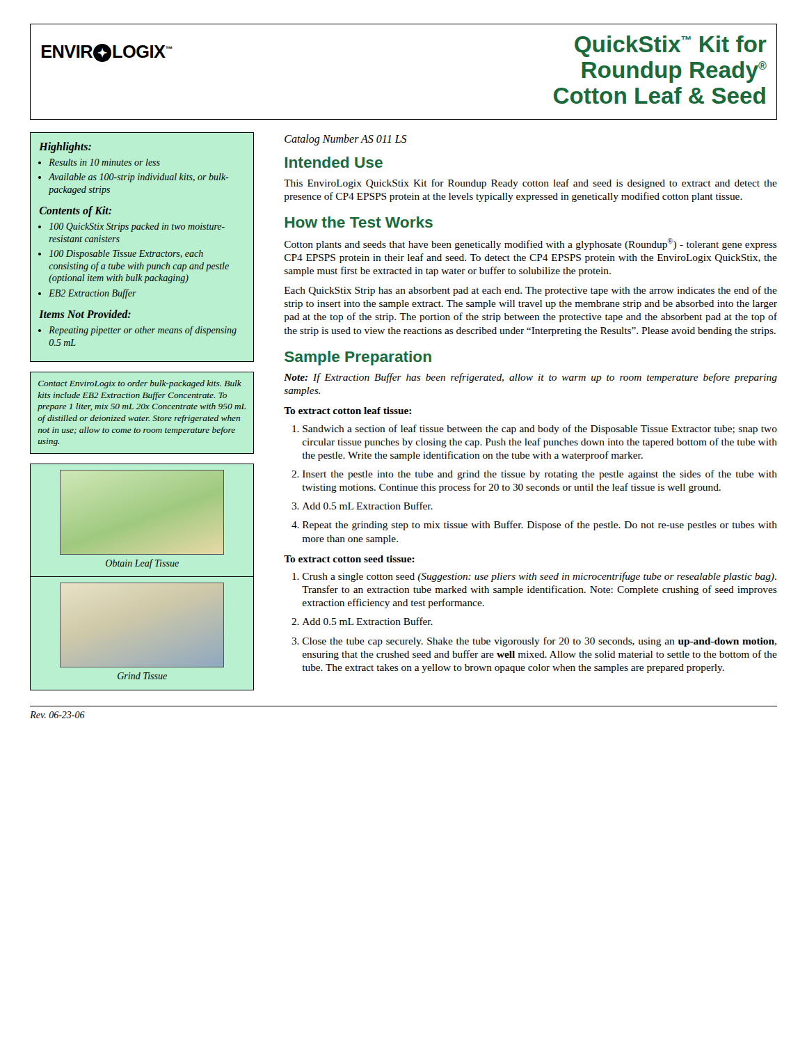ENVIR✦LOGIX™
QuickStix™ Kit for
Roundup Ready®
Cotton Leaf & Seed
Highlights:
Results in 10 minutes or less
Available as 100-strip individual kits, or bulk-packaged strips
Contents of Kit:
100 QuickStix Strips packed in two moisture-resistant canisters
100 Disposable Tissue Extractors, each consisting of a tube with punch cap and pestle (optional item with bulk packaging)
EB2 Extraction Buffer
Items Not Provided:
Repeating pipetter or other means of dispensing 0.5 mL
Contact EnviroLogix to order bulk-packaged kits. Bulk kits include EB2 Extraction Buffer Concentrate. To prepare 1 liter, mix 50 mL 20x Concentrate with 950 mL of distilled or deionized water. Store refrigerated when not in use; allow to come to room temperature before using.
Obtain Leaf Tissue
Grind Tissue
Catalog Number AS 011 LS
Intended Use
This EnviroLogix QuickStix Kit for Roundup Ready cotton leaf and seed is designed to extract and detect the presence of CP4 EPSPS protein at the levels typically expressed in genetically modified cotton plant tissue.
How the Test Works
Cotton plants and seeds that have been genetically modified with a glyphosate (Roundup®) - tolerant gene express CP4 EPSPS protein in their leaf and seed. To detect the CP4 EPSPS protein with the EnviroLogix QuickStix, the sample must first be extracted in tap water or buffer to solubilize the protein.
Each QuickStix Strip has an absorbent pad at each end. The protective tape with the arrow indicates the end of the strip to insert into the sample extract. The sample will travel up the membrane strip and be absorbed into the larger pad at the top of the strip. The portion of the strip between the protective tape and the absorbent pad at the top of the strip is used to view the reactions as described under “Interpreting the Results”. Please avoid bending the strips.
Sample Preparation
Note: If Extraction Buffer has been refrigerated, allow it to warm up to room temperature before preparing samples.
To extract cotton leaf tissue:
Sandwich a section of leaf tissue between the cap and body of the Disposable Tissue Extractor tube; snap two circular tissue punches by closing the cap. Push the leaf punches down into the tapered bottom of the tube with the pestle. Write the sample identification on the tube with a waterproof marker.
Insert the pestle into the tube and grind the tissue by rotating the pestle against the sides of the tube with twisting motions. Continue this process for 20 to 30 seconds or until the leaf tissue is well ground.
Add 0.5 mL Extraction Buffer.
Repeat the grinding step to mix tissue with Buffer. Dispose of the pestle. Do not re-use pestles or tubes with more than one sample.
To extract cotton seed tissue:
Crush a single cotton seed (Suggestion: use pliers with seed in microcentrifuge tube or resealable plastic bag). Transfer to an extraction tube marked with sample identification. Note: Complete crushing of seed improves extraction efficiency and test performance.
Add 0.5 mL Extraction Buffer.
Close the tube cap securely. Shake the tube vigorously for 20 to 30 seconds, using an up-and-down motion, ensuring that the crushed seed and buffer are well mixed. Allow the solid material to settle to the bottom of the tube. The extract takes on a yellow to brown opaque color when the samples are prepared properly.
Rev. 06-23-06